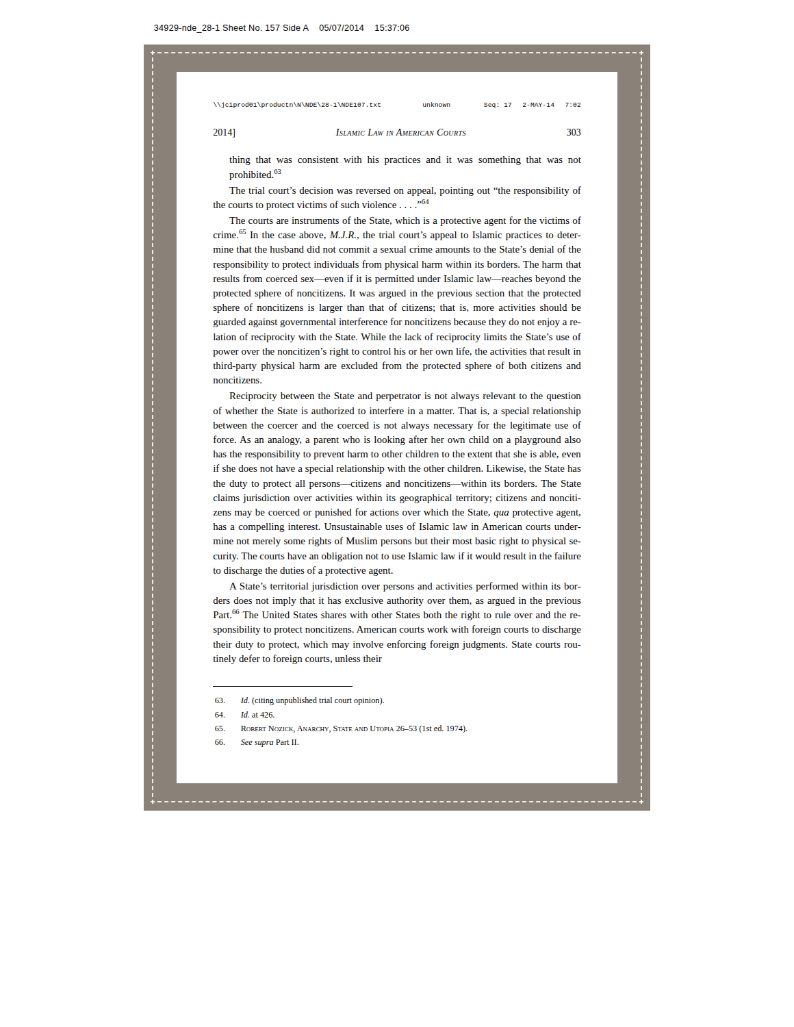34929-nde_28-1 Sheet No. 157 Side A 05/07/2014 15:37:06
34929-nde_28-1 Sheet No. 157 Side A 05/07/2014 15:37:06
\\jciprod01\productn\N\NDE\28-1\NDE107.txt unknown Seq: 17 2-MAY-14 7:02
2014] Islamic Law in American Courts 303
thing that was consistent with his practices and it was something that was not prohibited.63
The trial court’s decision was reversed on appeal, pointing out “the responsibility of the courts to protect victims of such violence . . . .”64
The courts are instruments of the State, which is a protective agent for the victims of crime.65 In the case above, M.J.R., the trial court’s appeal to Islamic practices to determine that the husband did not commit a sexual crime amounts to the State’s denial of the responsibility to protect individuals from physical harm within its borders. The harm that results from coerced sex—even if it is permitted under Islamic law—reaches beyond the protected sphere of noncitizens. It was argued in the previous section that the protected sphere of noncitizens is larger than that of citizens; that is, more activities should be guarded against governmental interference for noncitizens because they do not enjoy a relation of reciprocity with the State. While the lack of reciprocity limits the State’s use of power over the noncitizen’s right to control his or her own life, the activities that result in third-party physical harm are excluded from the protected sphere of both citizens and noncitizens.
Reciprocity between the State and perpetrator is not always relevant to the question of whether the State is authorized to interfere in a matter. That is, a special relationship between the coercer and the coerced is not always necessary for the legitimate use of force. As an analogy, a parent who is looking after her own child on a playground also has the responsibility to prevent harm to other children to the extent that she is able, even if she does not have a special relationship with the other children. Likewise, the State has the duty to protect all persons—citizens and noncitizens—within its borders. The State claims jurisdiction over activities within its geographical territory; citizens and noncitizens may be coerced or punished for actions over which the State, qua protective agent, has a compelling interest. Unsustainable uses of Islamic law in American courts undermine not merely some rights of Muslim persons but their most basic right to physical security. The courts have an obligation not to use Islamic law if it would result in the failure to discharge the duties of a protective agent.
A State’s territorial jurisdiction over persons and activities performed within its borders does not imply that it has exclusive authority over them, as argued in the previous Part.66 The United States shares with other States both the right to rule over and the responsibility to protect noncitizens. American courts work with foreign courts to discharge their duty to protect, which may involve enforcing foreign judgments. State courts routinely defer to foreign courts, unless their
63. Id. (citing unpublished trial court opinion).
64. Id. at 426.
65. Robert Nozick, Anarchy, State and Utopia 26–53 (1st ed. 1974).
66. See supra Part II.